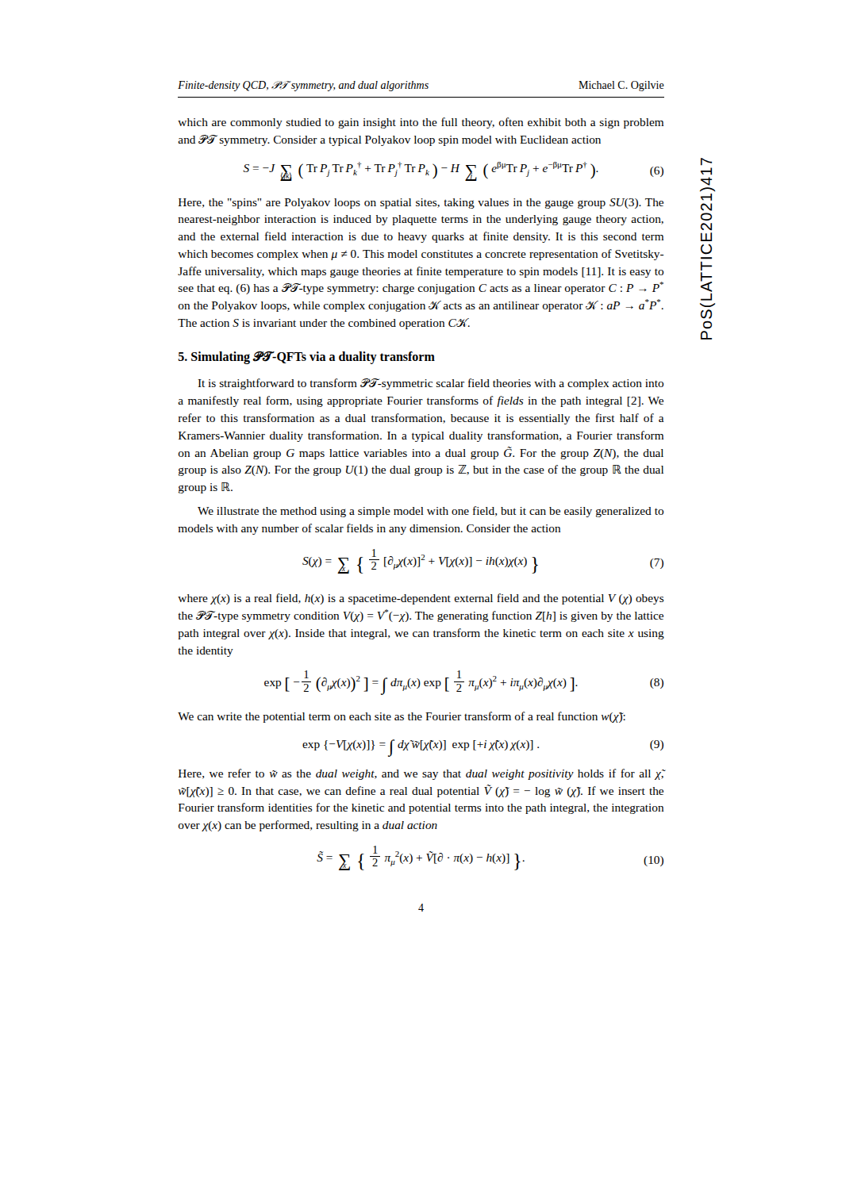Finite-density QCD, 𝒫𝒯 symmetry, and dual algorithms
Michael C. Ogilvie
PoS(LATTICE2021)417
which are commonly studied to gain insight into the full theory, often exhibit both a sign problem and 𝒫𝒯 symmetry. Consider a typical Polyakov loop spin model with Euclidean action
S = −J ∑⟨jk⟩ ( Tr Pj Tr Pk† + Tr Pj† Tr Pk ) − H ∑j ( eβμTr Pj + e−βμTr P† ).
(6)
Here, the "spins" are Polyakov loops on spatial sites, taking values in the gauge group SU(3). The nearest-neighbor interaction is induced by plaquette terms in the underlying gauge theory action, and the external field interaction is due to heavy quarks at finite density. It is this second term which becomes complex when μ ≠ 0. This model constitutes a concrete representation of Svetitsky-Jaffe universality, which maps gauge theories at finite temperature to spin models [11]. It is easy to see that eq. (6) has a 𝒫𝒯-type symmetry: charge conjugation C acts as a linear operator C : P → P* on the Polyakov loops, while complex conjugation 𝒦 acts as an antilinear operator 𝒦 : aP → a*P*. The action S is invariant under the combined operation C𝒦.
5. Simulating 𝒫𝒯-QFTs via a duality transform
It is straightforward to transform 𝒫𝒯-symmetric scalar field theories with a complex action into a manifestly real form, using appropriate Fourier transforms of fields in the path integral [2]. We refer to this transformation as a dual transformation, because it is essentially the first half of a Kramers-Wannier duality transformation. In a typical duality transformation, a Fourier transform on an Abelian group G maps lattice variables into a dual group G̃. For the group Z(N), the dual group is also Z(N). For the group U(1) the dual group is ℤ, but in the case of the group ℝ the dual group is ℝ.
We illustrate the method using a simple model with one field, but it can be easily generalized to models with any number of scalar fields in any dimension. Consider the action
S(χ) = ∑x { 12 [∂μχ(x)]2 + V[χ(x)] − ih(x)χ(x) }
(7)
where χ(x) is a real field, h(x) is a spacetime-dependent external field and the potential V (χ) obeys the 𝒫𝒯-type symmetry condition V(χ) = V*(−χ). The generating function Z[h] is given by the lattice path integral over χ(x). Inside that integral, we can transform the kinetic term on each site x using the identity
exp [ −12 (∂μχ(x))2 ] = ∫ dπμ(x) exp [ 12 πμ(x)2 + iπμ(x)∂μχ(x) ].
(8)
We can write the potential term on each site as the Fourier transform of a real function w(χ̃):
exp {−V[χ(x)]} = ∫ dχ̃ w̃[χ̃(x)]  exp [+i χ̃(x) χ(x)] .
(9)
Here, we refer to w̃ as the dual weight, and we say that dual weight positivity holds if for all χ̃, w̃[χ̃(x)] ≥ 0. In that case, we can define a real dual potential Ṽ (χ̃) = − log w̃ (χ̃). If we insert the Fourier transform identities for the kinetic and potential terms into the path integral, the integration over χ(x) can be performed, resulting in a dual action
S̃ = ∑x { 12 πμ2(x) + Ṽ[∂ · π(x) − h(x)] }.
(10)
4